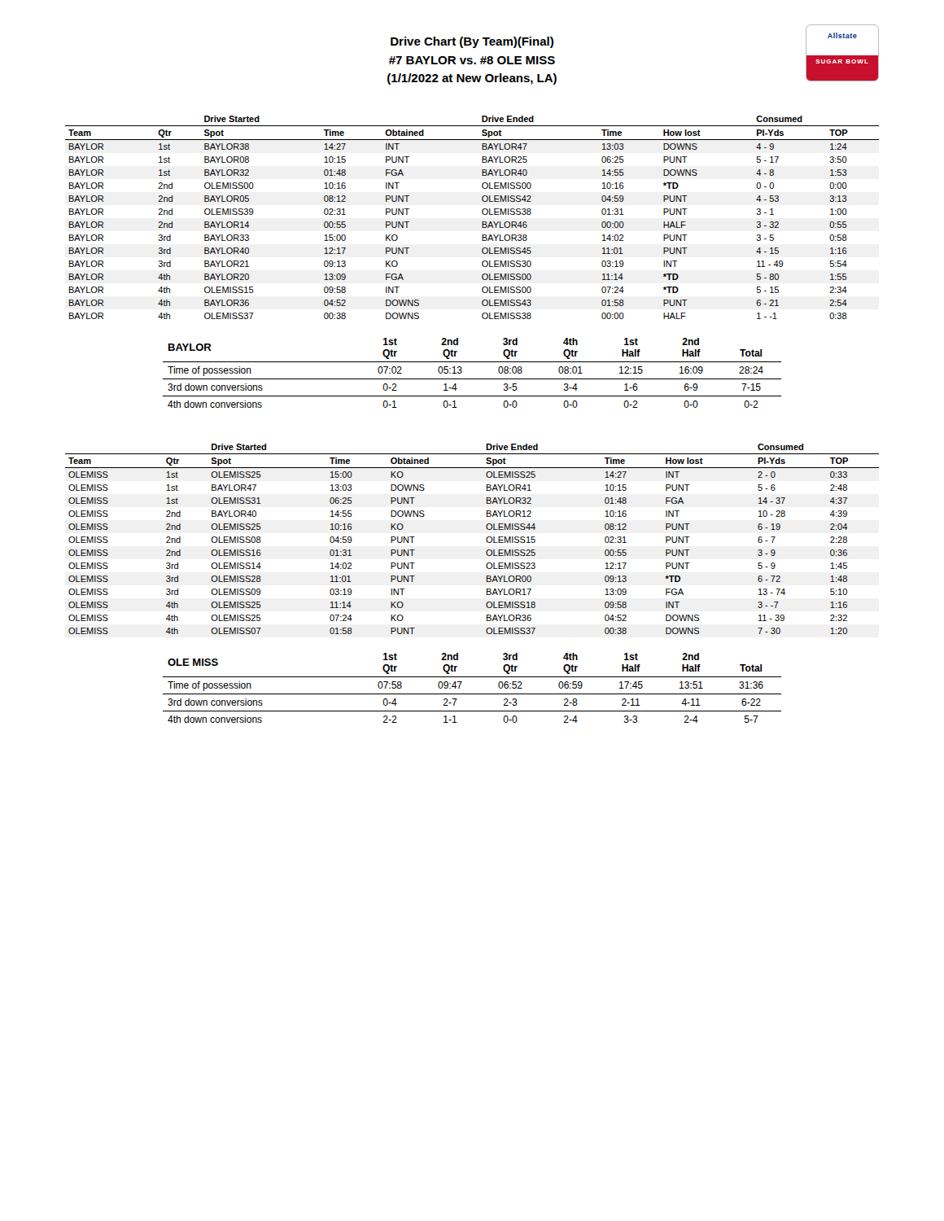Allstate SUGAR BOWL
Drive Chart (By Team)(Final)
#7 BAYLOR vs. #8 OLE MISS
(1/1/2022 at New Orleans, LA)
| | Drive Started | Drive Ended | Consumed |
| --- | --- | --- | --- |
| Team | Qtr | Spot | Time | Obtained | Spot | Time | How lost | Pl-Yds | TOP |
| BAYLOR | 1st | BAYLOR38 | 14:27 | INT | BAYLOR47 | 13:03 | DOWNS | 4 - 9 | 1:24 |
| BAYLOR | 1st | BAYLOR08 | 10:15 | PUNT | BAYLOR25 | 06:25 | PUNT | 5 - 17 | 3:50 |
| BAYLOR | 1st | BAYLOR32 | 01:48 | FGA | BAYLOR40 | 14:55 | DOWNS | 4 - 8 | 1:53 |
| BAYLOR | 2nd | OLEMISS00 | 10:16 | INT | OLEMISS00 | 10:16 | *TD | 0 - 0 | 0:00 |
| BAYLOR | 2nd | BAYLOR05 | 08:12 | PUNT | OLEMISS42 | 04:59 | PUNT | 4 - 53 | 3:13 |
| BAYLOR | 2nd | OLEMISS39 | 02:31 | PUNT | OLEMISS38 | 01:31 | PUNT | 3 - 1 | 1:00 |
| BAYLOR | 2nd | BAYLOR14 | 00:55 | PUNT | BAYLOR46 | 00:00 | HALF | 3 - 32 | 0:55 |
| BAYLOR | 3rd | BAYLOR33 | 15:00 | KO | BAYLOR38 | 14:02 | PUNT | 3 - 5 | 0:58 |
| BAYLOR | 3rd | BAYLOR40 | 12:17 | PUNT | OLEMISS45 | 11:01 | PUNT | 4 - 15 | 1:16 |
| BAYLOR | 3rd | BAYLOR21 | 09:13 | KO | OLEMISS30 | 03:19 | INT | 11 - 49 | 5:54 |
| BAYLOR | 4th | BAYLOR20 | 13:09 | FGA | OLEMISS00 | 11:14 | *TD | 5 - 80 | 1:55 |
| BAYLOR | 4th | OLEMISS15 | 09:58 | INT | OLEMISS00 | 07:24 | *TD | 5 - 15 | 2:34 |
| BAYLOR | 4th | BAYLOR36 | 04:52 | DOWNS | OLEMISS43 | 01:58 | PUNT | 6 - 21 | 2:54 |
| BAYLOR | 4th | OLEMISS37 | 00:38 | DOWNS | OLEMISS38 | 00:00 | HALF | 1 - -1 | 0:38 |
| BAYLOR | 1st Qtr | 2nd Qtr | 3rd Qtr | 4th Qtr | 1st Half | 2nd Half | Total |
| --- | --- | --- | --- | --- | --- | --- | --- |
| Time of possession | 07:02 | 05:13 | 08:08 | 08:01 | 12:15 | 16:09 | 28:24 |
| 3rd down conversions | 0-2 | 1-4 | 3-5 | 3-4 | 1-6 | 6-9 | 7-15 |
| 4th down conversions | 0-1 | 0-1 | 0-0 | 0-0 | 0-2 | 0-0 | 0-2 |
| | Drive Started | Drive Ended | Consumed |
| --- | --- | --- | --- |
| Team | Qtr | Spot | Time | Obtained | Spot | Time | How lost | Pl-Yds | TOP |
| OLEMISS | 1st | OLEMISS25 | 15:00 | KO | OLEMISS25 | 14:27 | INT | 2 - 0 | 0:33 |
| OLEMISS | 1st | BAYLOR47 | 13:03 | DOWNS | BAYLOR41 | 10:15 | PUNT | 5 - 6 | 2:48 |
| OLEMISS | 1st | OLEMISS31 | 06:25 | PUNT | BAYLOR32 | 01:48 | FGA | 14 - 37 | 4:37 |
| OLEMISS | 2nd | BAYLOR40 | 14:55 | DOWNS | BAYLOR12 | 10:16 | INT | 10 - 28 | 4:39 |
| OLEMISS | 2nd | OLEMISS25 | 10:16 | KO | OLEMISS44 | 08:12 | PUNT | 6 - 19 | 2:04 |
| OLEMISS | 2nd | OLEMISS08 | 04:59 | PUNT | OLEMISS15 | 02:31 | PUNT | 6 - 7 | 2:28 |
| OLEMISS | 2nd | OLEMISS16 | 01:31 | PUNT | OLEMISS25 | 00:55 | PUNT | 3 - 9 | 0:36 |
| OLEMISS | 3rd | OLEMISS14 | 14:02 | PUNT | OLEMISS23 | 12:17 | PUNT | 5 - 9 | 1:45 |
| OLEMISS | 3rd | OLEMISS28 | 11:01 | PUNT | BAYLOR00 | 09:13 | *TD | 6 - 72 | 1:48 |
| OLEMISS | 3rd | OLEMISS09 | 03:19 | INT | BAYLOR17 | 13:09 | FGA | 13 - 74 | 5:10 |
| OLEMISS | 4th | OLEMISS25 | 11:14 | KO | OLEMISS18 | 09:58 | INT | 3 - -7 | 1:16 |
| OLEMISS | 4th | OLEMISS25 | 07:24 | KO | BAYLOR36 | 04:52 | DOWNS | 11 - 39 | 2:32 |
| OLEMISS | 4th | OLEMISS07 | 01:58 | PUNT | OLEMISS37 | 00:38 | DOWNS | 7 - 30 | 1:20 |
| OLE MISS | 1st Qtr | 2nd Qtr | 3rd Qtr | 4th Qtr | 1st Half | 2nd Half | Total |
| --- | --- | --- | --- | --- | --- | --- | --- |
| Time of possession | 07:58 | 09:47 | 06:52 | 06:59 | 17:45 | 13:51 | 31:36 |
| 3rd down conversions | 0-4 | 2-7 | 2-3 | 2-8 | 2-11 | 4-11 | 6-22 |
| 4th down conversions | 2-2 | 1-1 | 0-0 | 2-4 | 3-3 | 2-4 | 5-7 |